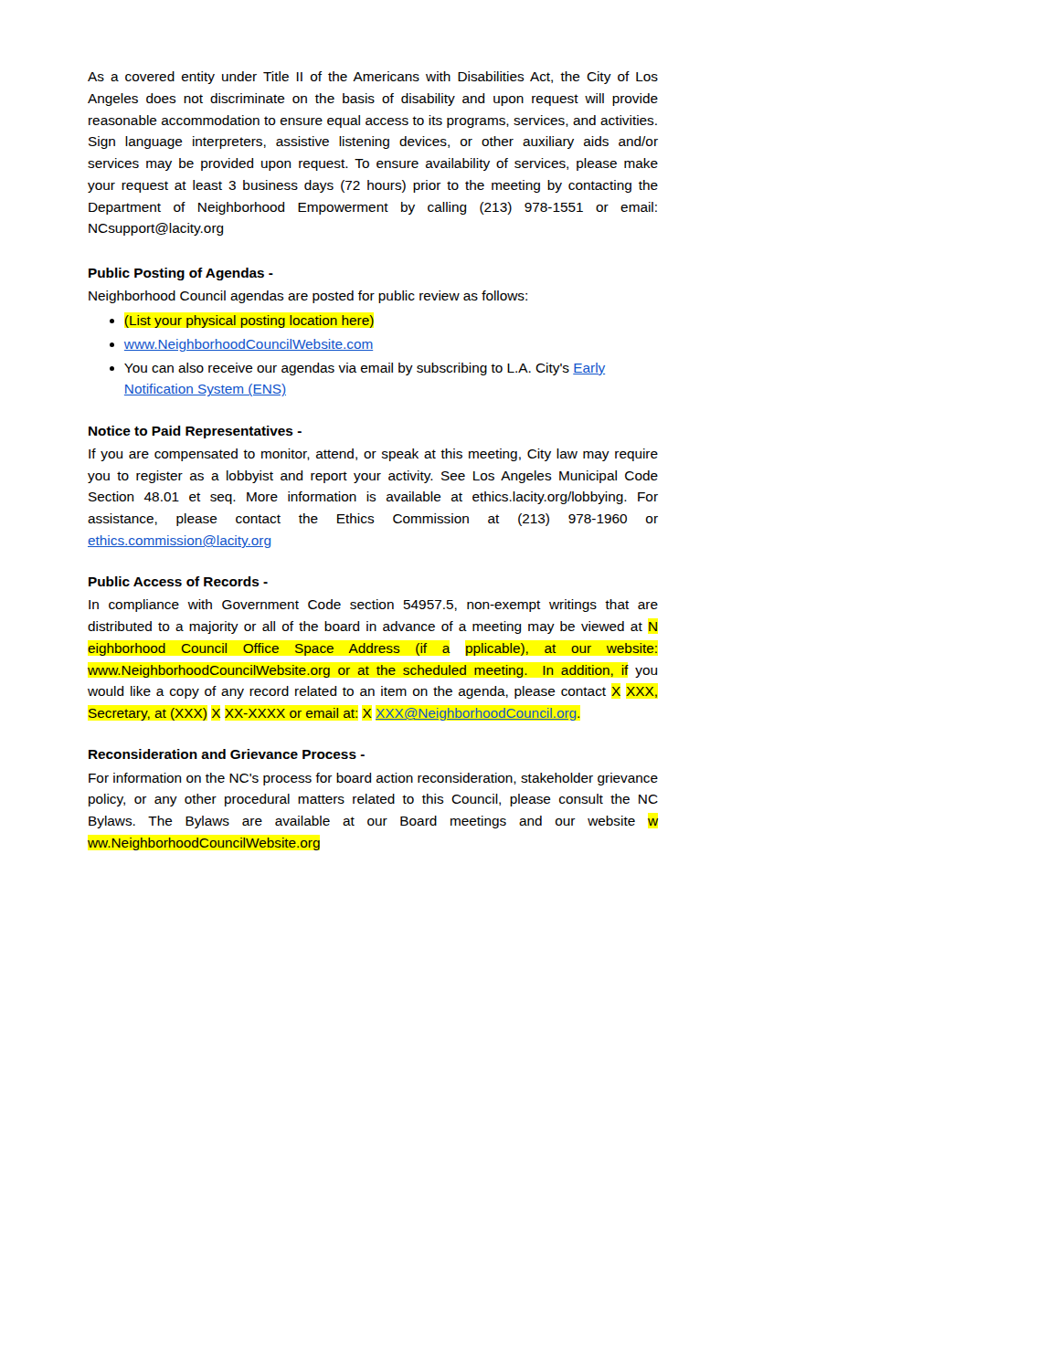As a covered entity under Title II of the Americans with Disabilities Act, the City of Los Angeles does not discriminate on the basis of disability and upon request will provide reasonable accommodation to ensure equal access to its programs, services, and activities. Sign language interpreters, assistive listening devices, or other auxiliary aids and/or services may be provided upon request. To ensure availability of services, please make your request at least 3 business days (72 hours) prior to the meeting by contacting the Department of Neighborhood Empowerment by calling (213) 978-1551 or email: NCsupport@lacity.org
Public Posting of Agendas -
Neighborhood Council agendas are posted for public review as follows:
(List your physical posting location here)
www.NeighborhoodCouncilWebsite.com
You can also receive our agendas via email by subscribing to L.A. City's Early Notification System (ENS)
Notice to Paid Representatives -
If you are compensated to monitor, attend, or speak at this meeting, City law may require you to register as a lobbyist and report your activity. See Los Angeles Municipal Code Section 48.01 et seq. More information is available at ethics.lacity.org/lobbying. For assistance, please contact the Ethics Commission at (213) 978-1960 or ethics.commission@lacity.org
Public Access of Records -
In compliance with Government Code section 54957.5, non-exempt writings that are distributed to a majority or all of the board in advance of a meeting may be viewed at N eighborhood Council Office Space Address (if a pplicable), at our website: www.NeighborhoodCouncilWebsite.org or at the scheduled meeting. In addition, if you would like a copy of any record related to an item on the agenda, please contact X XXX, Secretary, at (XXX) X XX-XXXX or email at: X XXX@NeighborhoodCouncil.org.
Reconsideration and Grievance Process -
For information on the NC's process for board action reconsideration, stakeholder grievance policy, or any other procedural matters related to this Council, please consult the NC Bylaws. The Bylaws are available at our Board meetings and our website w ww.NeighborhoodCouncilWebsite.org